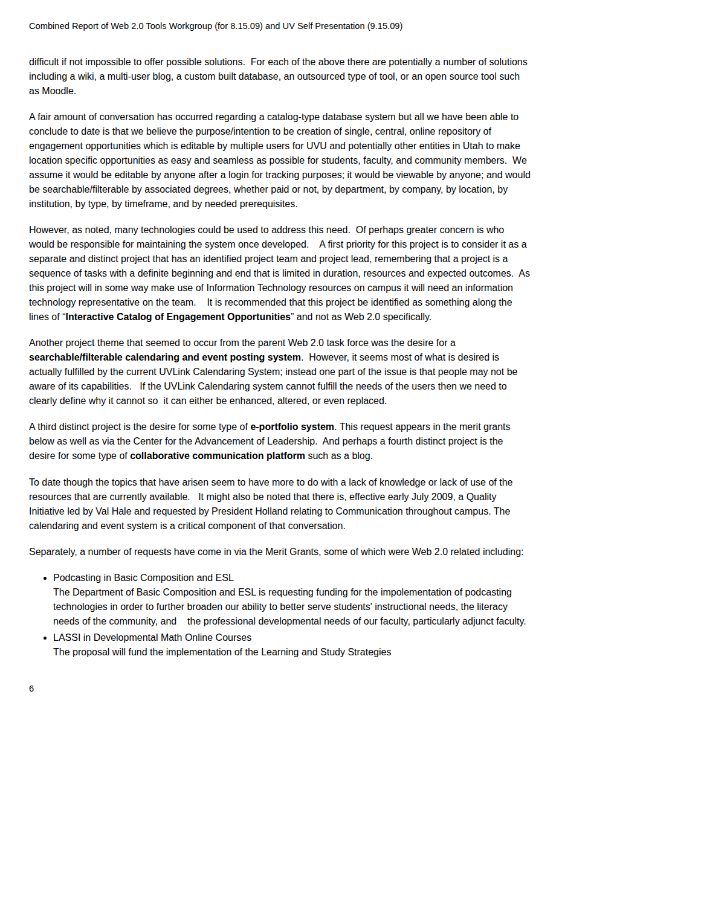Combined Report of Web 2.0 Tools Workgroup (for 8.15.09) and UV Self Presentation (9.15.09)
difficult if not impossible to offer possible solutions. For each of the above there are potentially a number of solutions including a wiki, a multi-user blog, a custom built database, an outsourced type of tool, or an open source tool such as Moodle.
A fair amount of conversation has occurred regarding a catalog-type database system but all we have been able to conclude to date is that we believe the purpose/intention to be creation of single, central, online repository of engagement opportunities which is editable by multiple users for UVU and potentially other entities in Utah to make location specific opportunities as easy and seamless as possible for students, faculty, and community members. We assume it would be editable by anyone after a login for tracking purposes; it would be viewable by anyone; and would be searchable/filterable by associated degrees, whether paid or not, by department, by company, by location, by institution, by type, by timeframe, and by needed prerequisites.
However, as noted, many technologies could be used to address this need. Of perhaps greater concern is who would be responsible for maintaining the system once developed. A first priority for this project is to consider it as a separate and distinct project that has an identified project team and project lead, remembering that a project is a sequence of tasks with a definite beginning and end that is limited in duration, resources and expected outcomes. As this project will in some way make use of Information Technology resources on campus it will need an information technology representative on the team. It is recommended that this project be identified as something along the lines of “Interactive Catalog of Engagement Opportunities” and not as Web 2.0 specifically.
Another project theme that seemed to occur from the parent Web 2.0 task force was the desire for a searchable/filterable calendaring and event posting system. However, it seems most of what is desired is actually fulfilled by the current UVLink Calendaring System; instead one part of the issue is that people may not be aware of its capabilities. If the UVLink Calendaring system cannot fulfill the needs of the users then we need to clearly define why it cannot so it can either be enhanced, altered, or even replaced.
A third distinct project is the desire for some type of e-portfolio system. This request appears in the merit grants below as well as via the Center for the Advancement of Leadership. And perhaps a fourth distinct project is the desire for some type of collaborative communication platform such as a blog.
To date though the topics that have arisen seem to have more to do with a lack of knowledge or lack of use of the resources that are currently available. It might also be noted that there is, effective early July 2009, a Quality Initiative led by Val Hale and requested by President Holland relating to Communication throughout campus. The calendaring and event system is a critical component of that conversation.
Separately, a number of requests have come in via the Merit Grants, some of which were Web 2.0 related including:
Podcasting in Basic Composition and ESL
The Department of Basic Composition and ESL is requesting funding for the impolementation of podcasting technologies in order to further broaden our ability to better serve students' instructional needs, the literacy needs of the community, and the professional developmental needs of our faculty, particularly adjunct faculty.
LASSI in Developmental Math Online Courses
The proposal will fund the implementation of the Learning and Study Strategies
6